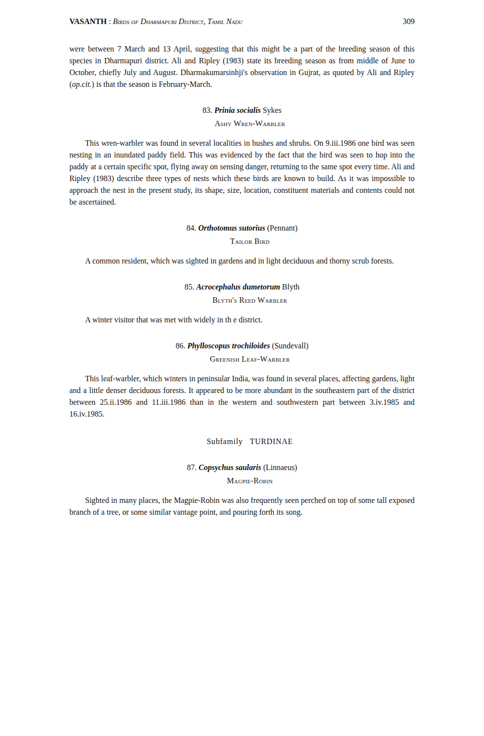VASANTH : Birds of Dharmapuri District, Tamil Nadu 309
were between 7 March and 13 April, suggesting that this might be a part of the breeding season of this species in Dharmapuri district. Ali and Ripley (1983) state its breeding season as from middle of June to October, chiefly July and August. Dharmakumarsinhji's observation in Gujrat, as quoted by Ali and Ripley (op.cit.) is that the season is February-March.
83. Prinia socialis Sykes
Ashy Wren-Warbler
This wren-warbler was found in several localities in bushes and shrubs. On 9.iii.1986 one bird was seen nesting in an inundated paddy field. This was evidenced by the fact that the bird was seen to hop into the paddy at a certain specific spot, flying away on sensing danger, returning to the same spot every time. Ali and Ripley (1983) describe three types of nests which these birds are known to build. As it was impossible to approach the nest in the present study, its shape, size, location, constituent materials and contents could not be ascertained.
84. Orthotomus sutorius (Pennant)
Tailor Bird
A common resident, which was sighted in gardens and in light deciduous and thorny scrub forests.
85. Acrocephalus dumetorum Blyth
Blyth's Reed Warbler
A winter visitor that was met with widely in th e district.
86. Phylloscopus trochiloides (Sundevall)
Greenish Leaf-Warbler
This leaf-warbler, which winters in peninsular India, was found in several places, affecting gardens, light and a little denser deciduous forests. It appeared to be more abundant in the southeastern part of the district between 25.ii.1986 and 11.iii.1986 than in the western and southwestern part between 3.iv.1985 and 16.iv.1985.
Subfamily TURDINAE
87. Copsychus saularis (Linnaeus)
Magpie-Robin
Sighted in many places, the Magpie-Robin was also frequently seen perched on top of some tall exposed branch of a tree, or some similar vantage point, and pouring forth its song.